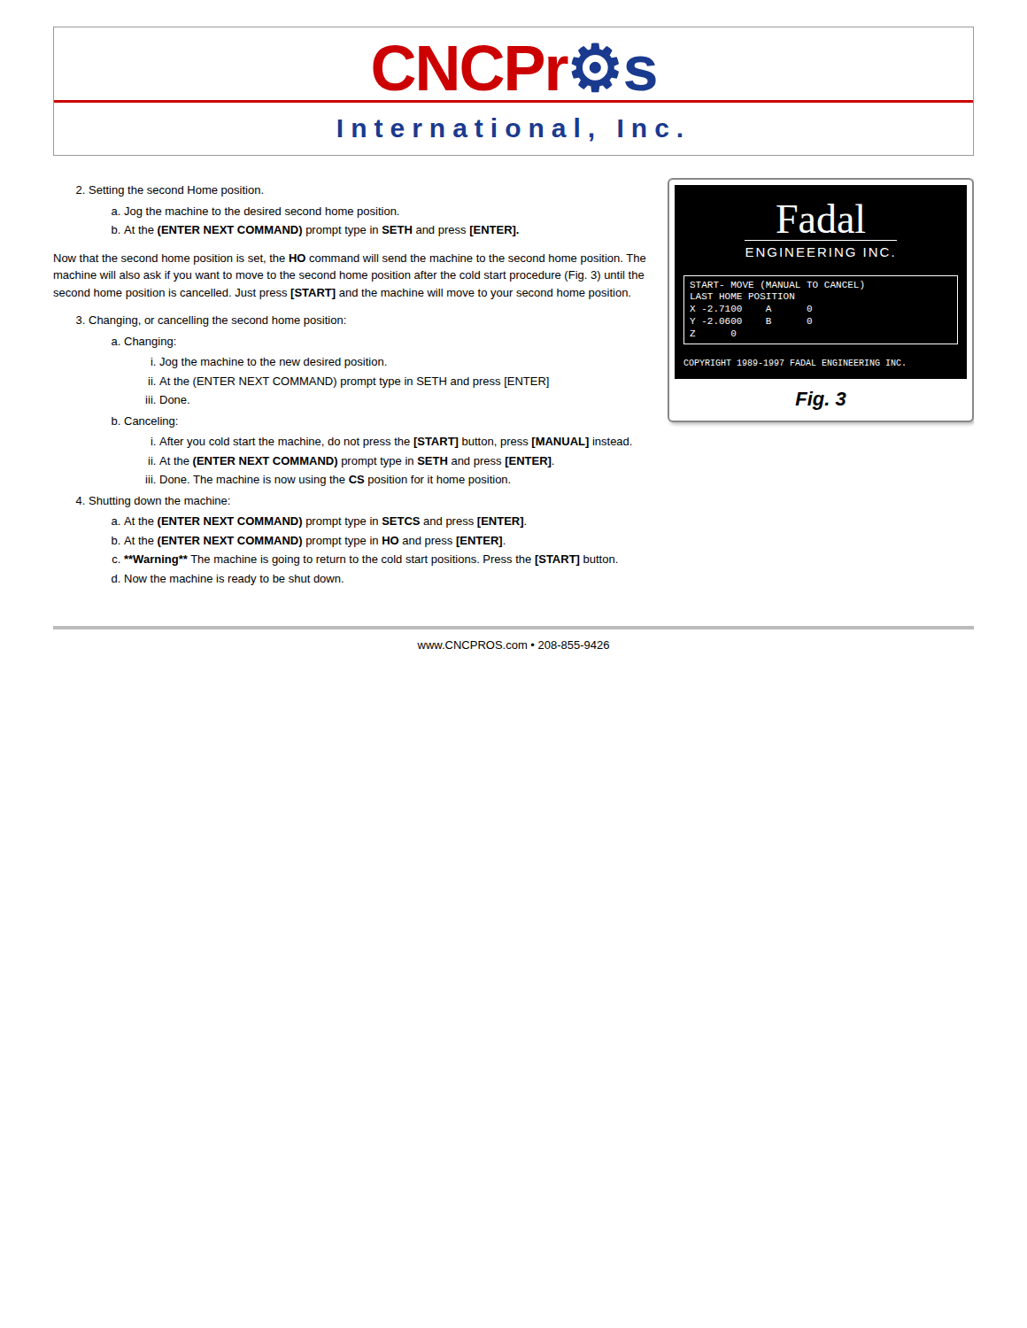CNCPr⚙s
International, Inc.
Fadal
ENGINEERING INC.
START- MOVE (MANUAL TO CANCEL) LAST HOME POSITION X -2.7100 A 0 Y -2.0600 B 0 Z 0
COPYRIGHT 1989-1997 FADAL ENGINEERING INC.
Fig. 3
Setting the second Home position.
Jog the machine to the desired second home position.
At the (ENTER NEXT COMMAND) prompt type in SETH and press [ENTER].
Now that the second home position is set, the HO command will send the machine to the second home position. The machine will also ask if you want to move to the second home position after the cold start procedure (Fig. 3) until the second home position is cancelled. Just press [START] and the machine will move to your second home position.
Changing, or cancelling the second home position:
Changing:
Jog the machine to the new desired position.
At the (ENTER NEXT COMMAND) prompt type in SETH and press [ENTER]
Done.
Canceling:
After you cold start the machine, do not press the [START] button, press [MANUAL] instead.
At the (ENTER NEXT COMMAND) prompt type in SETH and press [ENTER].
Done. The machine is now using the CS position for it home position.
Shutting down the machine:
At the (ENTER NEXT COMMAND) prompt type in SETCS and press [ENTER].
At the (ENTER NEXT COMMAND) prompt type in HO and press [ENTER].
**Warning** The machine is going to return to the cold start positions. Press the [START] button.
Now the machine is ready to be shut down.
www.CNCPROS.com • 208-855-9426